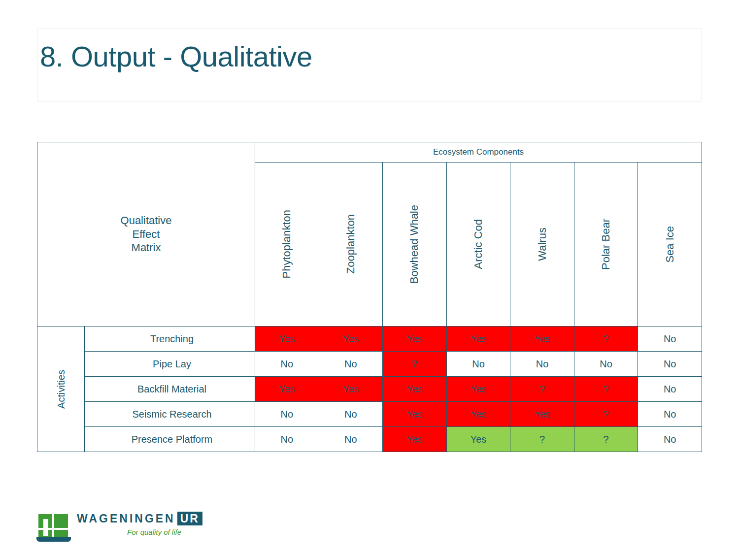8. Output - Qualitative
| Qualitative Effect Matrix | Ecosystem Components |
| Phytoplankton | Zooplankton | Bowhead Whale | Arctic Cod | Walrus | Polar Bear | Sea Ice |
| Activities | Trenching | Yes | Yes | Yes | Yes | Yes | ? | No |
| Pipe Lay | No | No | ? | No | No | No | No |
| Backfill Material | Yes | Yes | Yes | Yes | ? | ? | No |
| Seismic Research | No | No | Yes | Yes | Yes | ? | No |
| Presence Platform | No | No | Yes | Yes | ? | ? | No |
WAGENINGENUR
For quality of life